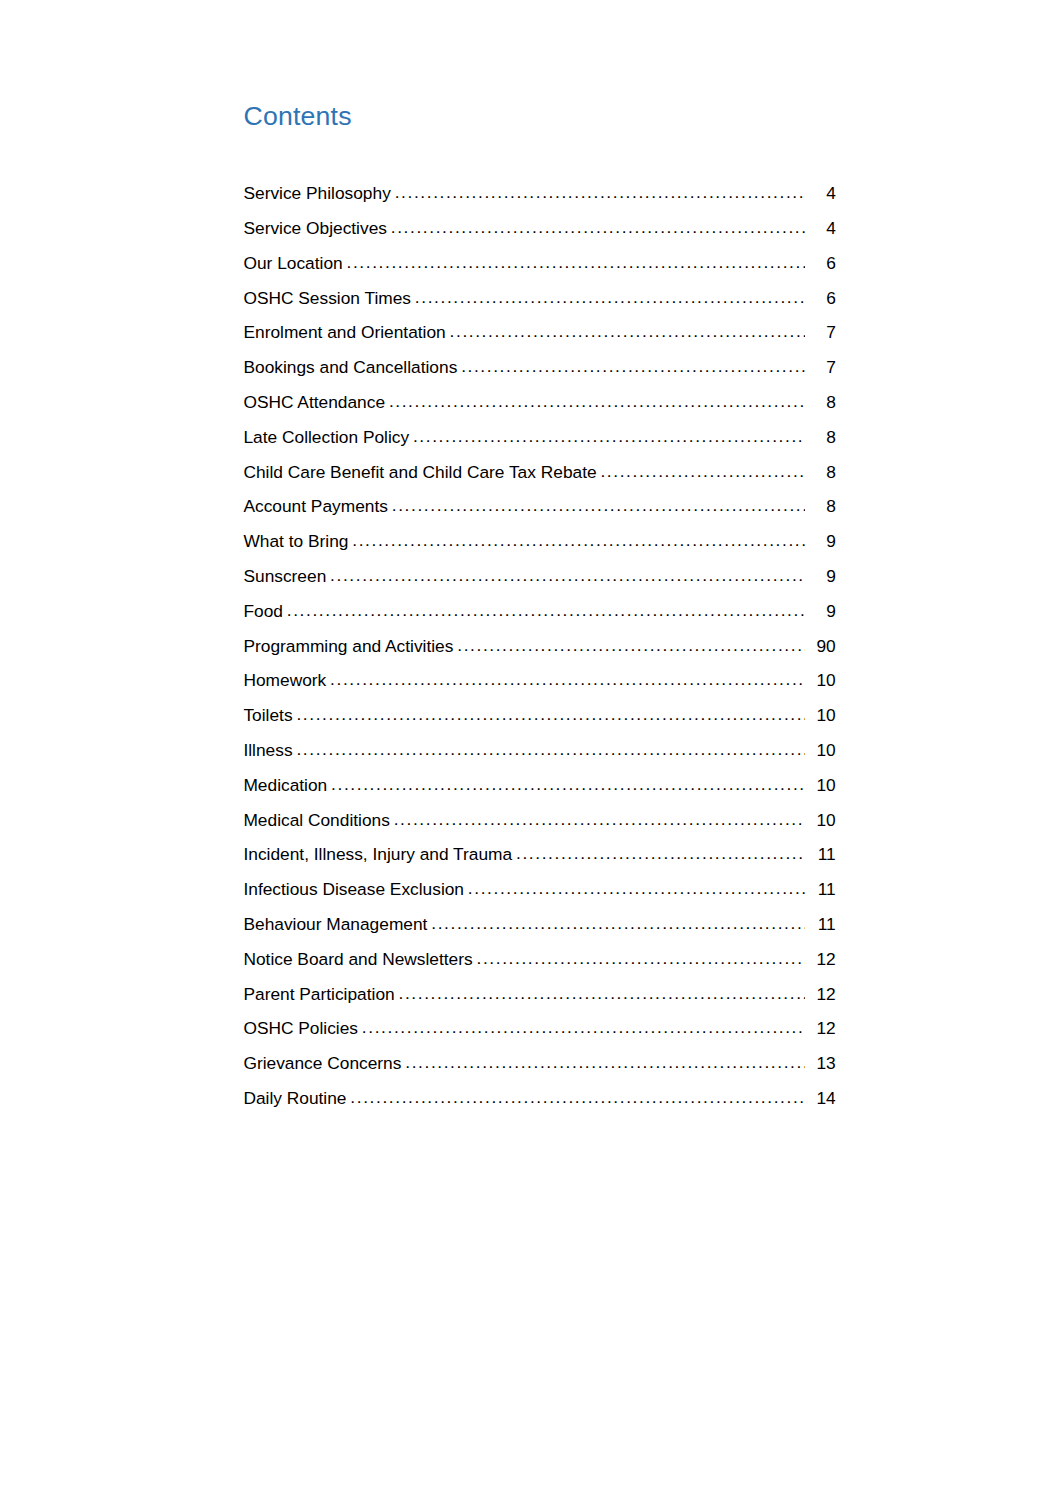Contents
Service Philosophy................................................................................................. 4
Service Objectives................................................................................................. 4
Our Location....................................................................................................... 6
OSHC Session Times........................................................................................... 6
Enrolment and Orientation.................................................................................... 7
Bookings and Cancellations.................................................................................. 7
OSHC Attendance................................................................................................. 8
Late Collection Policy............................................................................................ 8
Child Care Benefit and Child Care Tax Rebate.................................................... 8
Account Payments................................................................................................ 8
What to Bring..................................................................................................... 9
Sunscreen.......................................................................................................... 9
Food.................................................................................................................. 9
Programming and Activities.............................................................................. 90
Homework....................................................................................................... 10
Toilets............................................................................................................. 10
Illness.............................................................................................................. 10
Medication....................................................................................................... 10
Medical Conditions.............................................................................................. 10
Incident, Illness, Injury and Trauma................................................................... 11
Infectious Disease Exclusion............................................................................. 11
Behaviour Management..................................................................................... 11
Notice Board and Newsletters........................................................................... 12
Parent Participation............................................................................................. 12
OSHC Policies................................................................................................ 12
Grievance Concerns......................................................................................... 13
Daily Routine.................................................................................................. 14